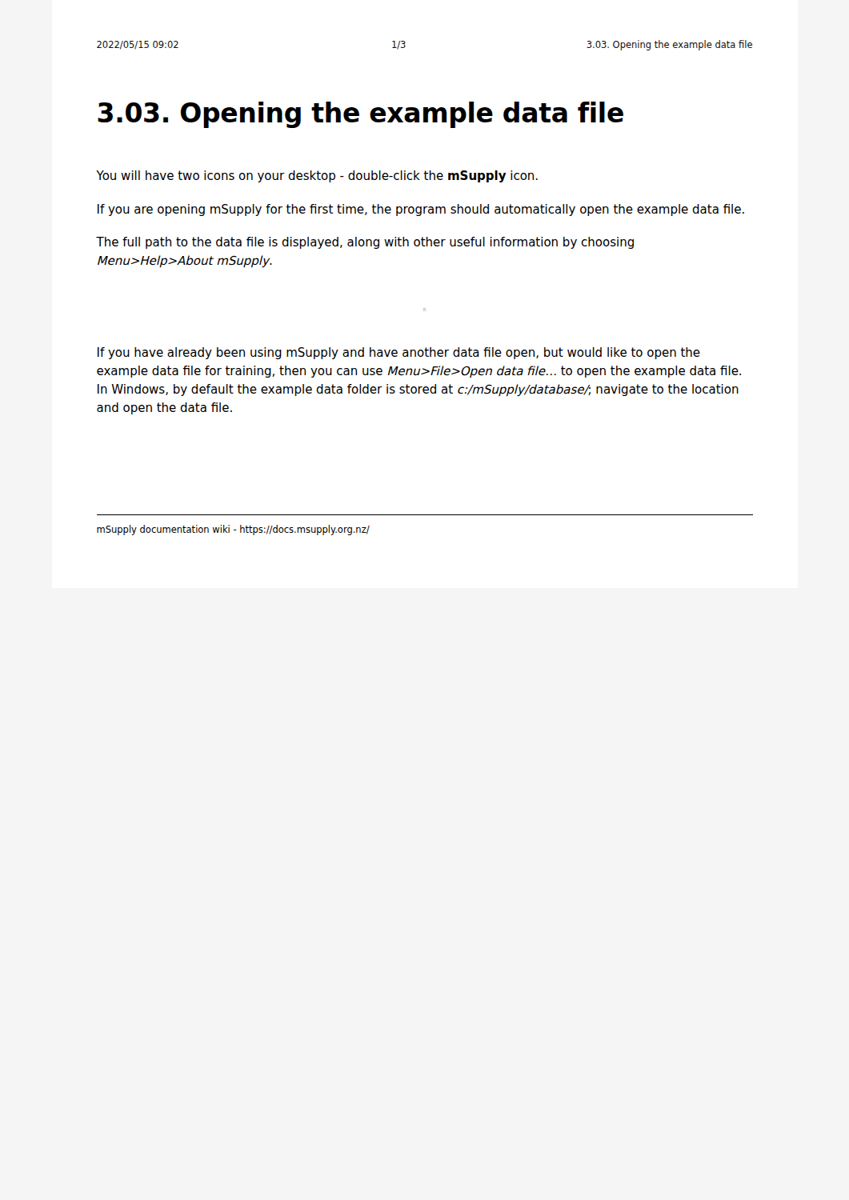2022/05/15 09:02 1/3 3.03. Opening the example data file
3.03. Opening the example data file
You will have two icons on your desktop - double-click the mSupply icon.
If you are opening mSupply for the first time, the program should automatically open the example data file.
The full path to the data file is displayed, along with other useful information by choosing Menu>Help>About mSupply.
If you have already been using mSupply and have another data file open, but would like to open the example data file for training, then you can use Menu>File>Open data file… to open the example data file. In Windows, by default the example data folder is stored at c:/mSupply/database/; navigate to the location and open the data file.
mSupply documentation wiki - https://docs.msupply.org.nz/